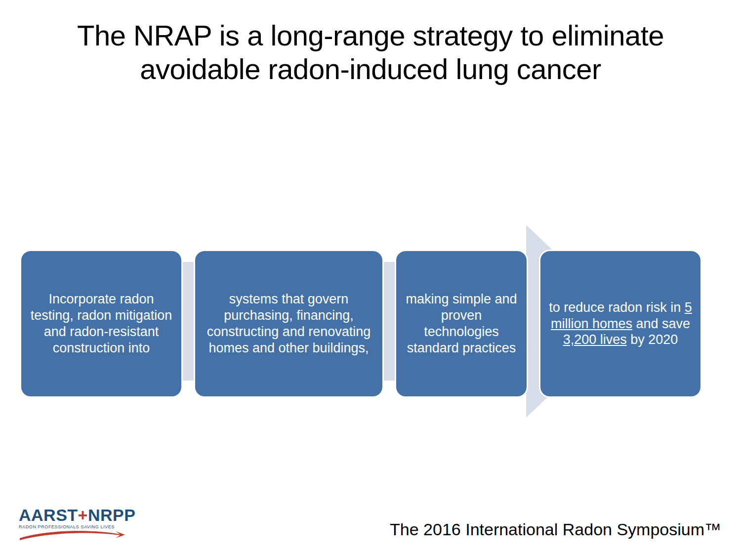The NRAP is a long-range strategy to eliminate avoidable radon-induced lung cancer
Incorporate radon testing, radon mitigation and radon-resistant construction into
systems that govern purchasing, financing, constructing and renovating homes and other buildings,
making simple and proven technologies standard practices
to reduce radon risk in 5 million homes and save 3,200 lives by 2020
AARST+NRPP
RADON PROFESSIONALS SAVING LIVES
The 2016 International Radon Symposium™